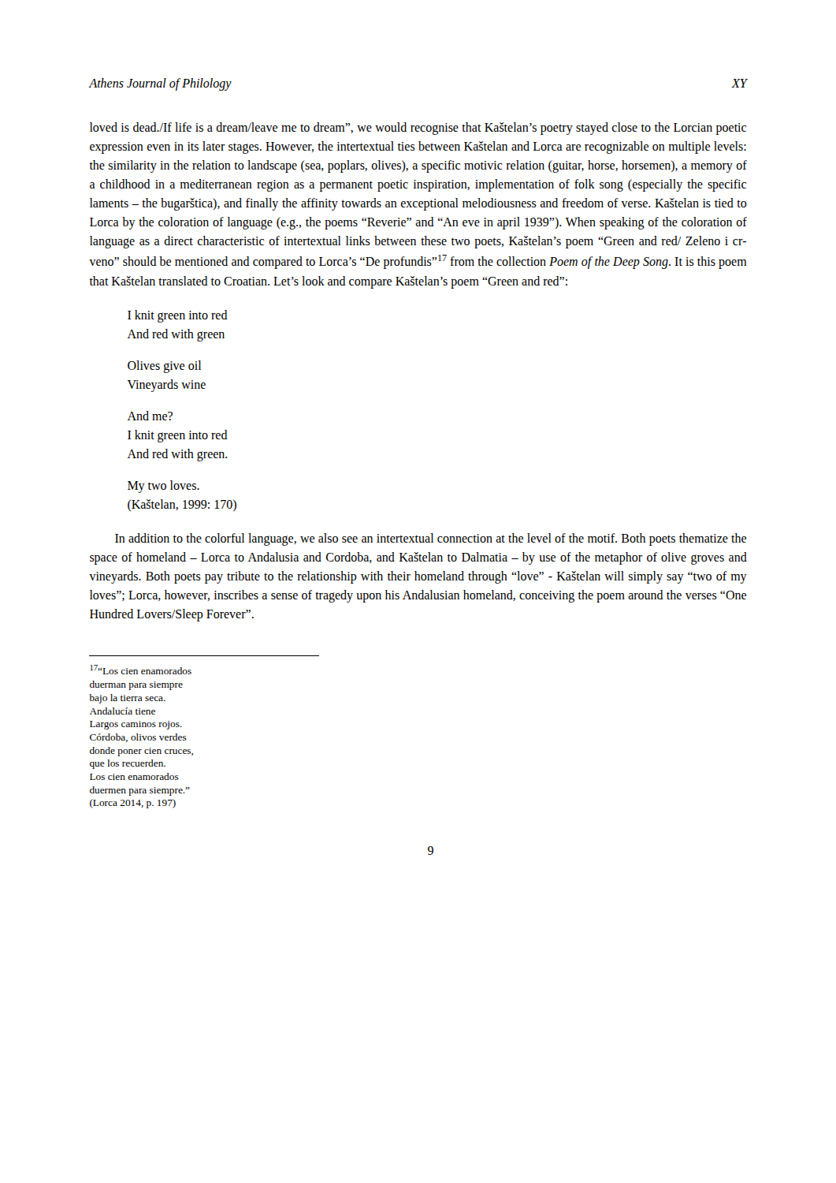Athens Journal of Philology XY
loved is dead./If life is a dream/leave me to dream”, we would recognise that Kaštelan’s poetry stayed close to the Lorcian poetic expression even in its later stages. However, the intertextual ties between Kaštelan and Lorca are recognizable on multiple levels: the similarity in the relation to landscape (sea, poplars, olives), a specific motivic relation (guitar, horse, horsemen), a memory of a childhood in a mediterranean region as a permanent poetic inspiration, implementation of folk song (especially the specific laments – the bugarštica), and finally the affinity towards an exceptional melodiousness and freedom of verse. Kaštelan is tied to Lorca by the coloration of language (e.g., the poems “Reverie” and “An eve in april 1939”). When speaking of the coloration of language as a direct characteristic of intertextual links between these two poets, Kaštelan’s poem “Green and red/ Zeleno i crveno” should be mentioned and compared to Lorca’s “De profundis”17 from the collection Poem of the Deep Song. It is this poem that Kaštelan translated to Croatian. Let’s look and compare Kaštelan’s poem “Green and red”:
I knit green into red
And red with green
Olives give oil
Vineyards wine
And me?
I knit green into red
And red with green.
My two loves.
(Kaštelan, 1999: 170)
In addition to the colorful language, we also see an intertextual connection at the level of the motif. Both poets thematize the space of homeland – Lorca to Andalusia and Cordoba, and Kaštelan to Dalmatia – by use of the metaphor of olive groves and vineyards. Both poets pay tribute to the relationship with their homeland through “love” - Kaštelan will simply say “two of my loves”; Lorca, however, inscribes a sense of tragedy upon his Andalusian homeland, conceiving the poem around the verses “One Hundred Lovers/Sleep Forever”.
17“Los cien enamorados
duerman para siempre
bajo la tierra seca.
Andalucía tiene
Largos caminos rojos.
Córdoba, olivos verdes
donde poner cien cruces,
que los recuerden.
Los cien enamorados
duermen para siempre.”
(Lorca 2014, p. 197)
9